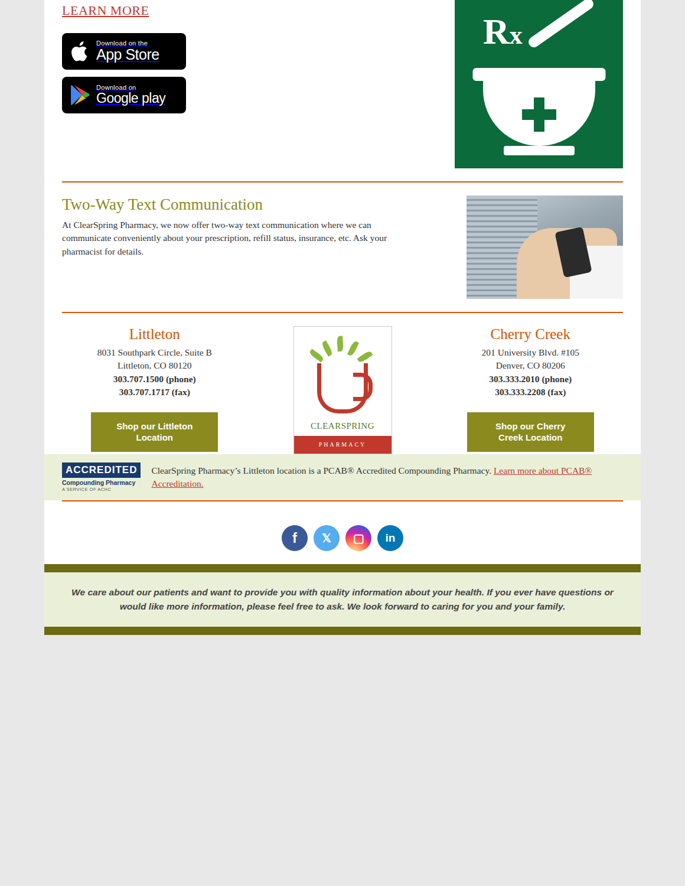| LEARN MORE Download on the App Store Download on Google play | R x |
| Two-Way Text Communication At ClearSpring Pharmacy, we now offer two-way text communication where we can communicate conveniently about your prescription, refill status, insurance, etc. Ask your pharmacist for details. | |
| Littleton 8031 Southpark Circle, Suite B Littleton, CO 80120 303.707.1500 (phone) 303.707.1717 (fax) Shop our Littleton Location | CLEARSPRING PHARMACY | Cherry Creek 201 University Blvd. #105 Denver, CO 80206 303.333.2010 (phone) 303.333.2208 (fax) Shop our Cherry Creek Location |
| ACCREDITED Compounding Pharmacy A SERVICE OF ACHC | ClearSpring Pharmacy’s Littleton location is a PCAB® Accredited Compounding Pharmacy. Learn more about PCAB® Accreditation. |
f 𝕏 ▢ in
We care about our patients and want to provide you with quality information about your health. If you ever have questions or would like more information, please feel free to ask. We look forward to caring for you and your family.